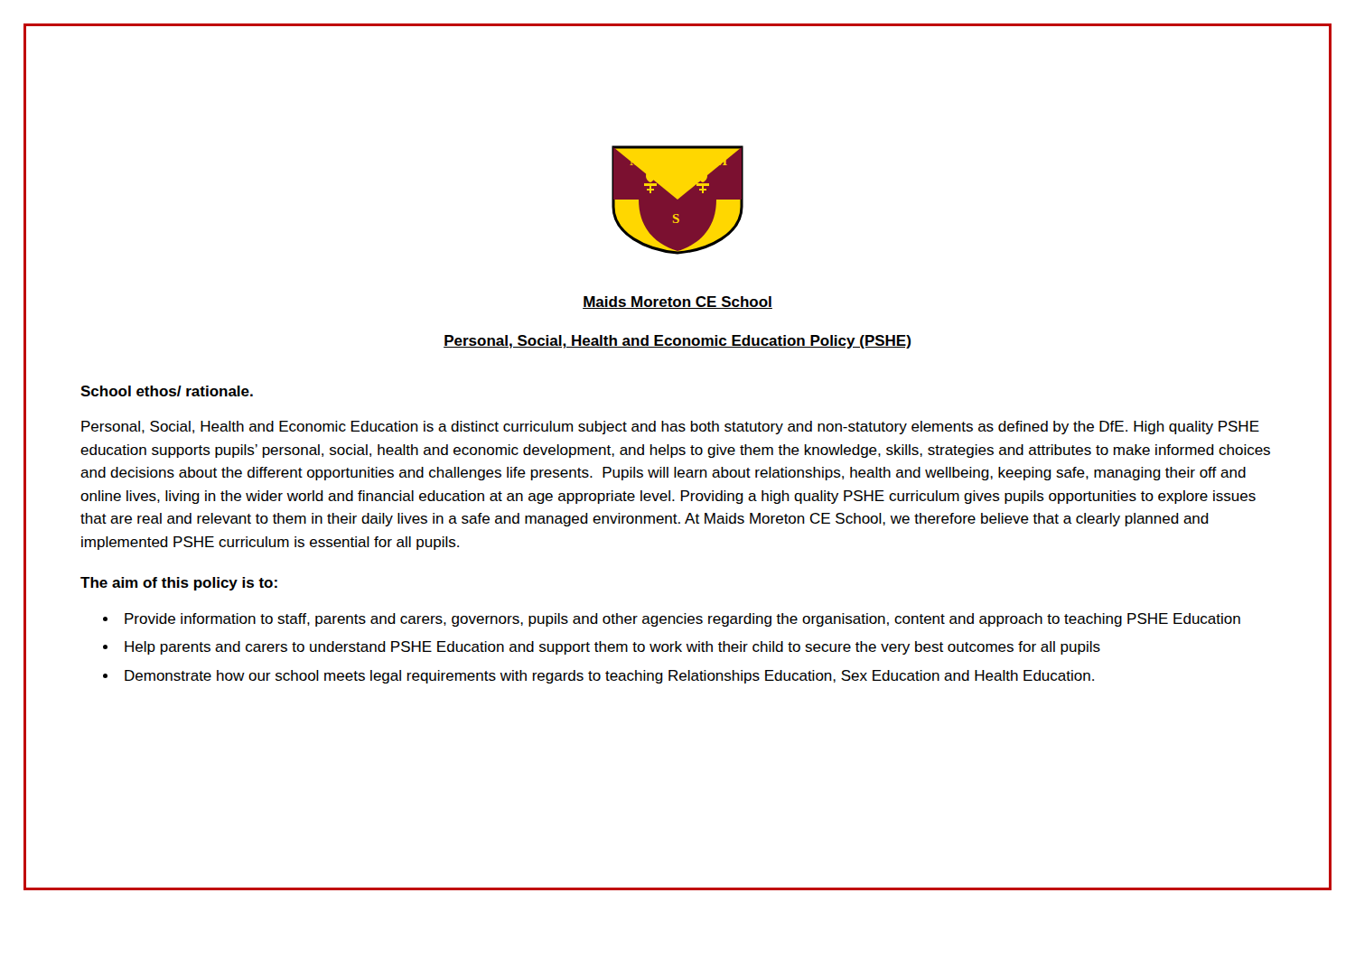M M S
Maids Moreton CE School
Personal, Social, Health and Economic Education Policy (PSHE)
School ethos/ rationale.
Personal, Social, Health and Economic Education is a distinct curriculum subject and has both statutory and non-statutory elements as defined by the DfE. High quality PSHE education supports pupils’ personal, social, health and economic development, and helps to give them the knowledge, skills, strategies and attributes to make informed choices and decisions about the different opportunities and challenges life presents. Pupils will learn about relationships, health and wellbeing, keeping safe, managing their off and online lives, living in the wider world and financial education at an age appropriate level. Providing a high quality PSHE curriculum gives pupils opportunities to explore issues that are real and relevant to them in their daily lives in a safe and managed environment. At Maids Moreton CE School, we therefore believe that a clearly planned and implemented PSHE curriculum is essential for all pupils.
The aim of this policy is to:
Provide information to staff, parents and carers, governors, pupils and other agencies regarding the organisation, content and approach to teaching PSHE Education
Help parents and carers to understand PSHE Education and support them to work with their child to secure the very best outcomes for all pupils
Demonstrate how our school meets legal requirements with regards to teaching Relationships Education, Sex Education and Health Education.